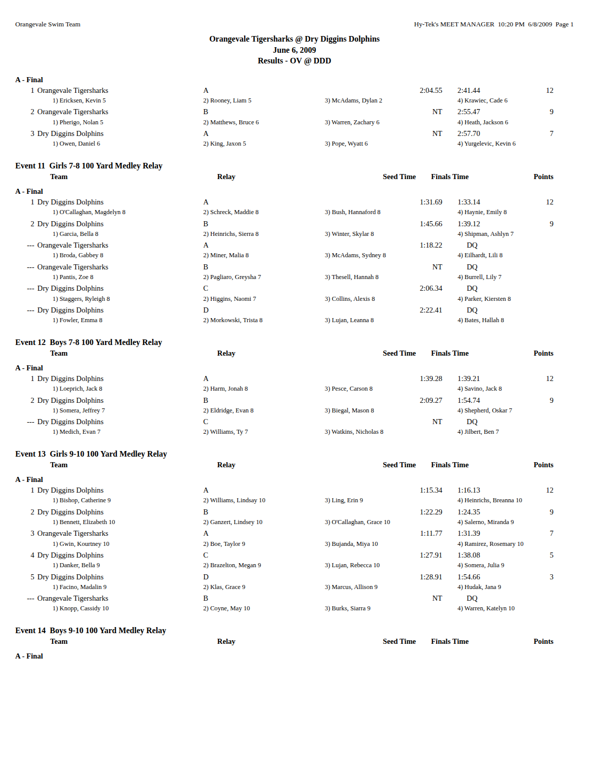Orangevale Swim Team
Hy-Tek's MEET MANAGER 10:20 PM 6/8/2009 Page 1
Orangevale Tigersharks @ Dry Diggins Dolphins
June 6, 2009
Results - OV @ DDD
A - Final
| 1 | Orangevale Tigersharks | A | 2:04.55 | 2:41.44 | 12 |
| | 1) Ericksen, Kevin 5 | 2) Rooney, Liam 5 | 3) McAdams, Dylan 2 | 4) Krawiec, Cade 6 |
| 2 | Orangevale Tigersharks | B | NT | 2:55.47 | 9 |
| | 1) Pherigo, Nolan 5 | 2) Matthews, Bruce 6 | 3) Warren, Zachary 6 | 4) Heath, Jackson 6 |
| 3 | Dry Diggins Dolphins | A | NT | 2:57.70 | 7 |
| | 1) Owen, Daniel 6 | 2) King, Jaxon 5 | 3) Pope, Wyatt 6 | 4) Yurgelevic, Kevin 6 |
Event 11 Girls 7-8 100 Yard Medley Relay
| | Team | Relay | Seed Time | Finals Time | Points |
A - Final
| 1 | Dry Diggins Dolphins | A | 1:31.69 | 1:33.14 | 12 |
| | 1) O'Callaghan, Magdelyn 8 | 2) Schreck, Maddie 8 | 3) Bush, Hannaford 8 | 4) Haynie, Emily 8 |
| 2 | Dry Diggins Dolphins | B | 1:45.66 | 1:39.12 | 9 |
| | 1) Garcia, Bella 8 | 2) Heinrichs, Sierra 8 | 3) Winter, Skylar 8 | 4) Shipman, Ashlyn 7 |
| --- | Orangevale Tigersharks | A | 1:18.22 | DQ | |
| | 1) Broda, Gabbey 8 | 2) Miner, Malia 8 | 3) McAdams, Sydney 8 | 4) Eilhardt, Lili 8 |
| --- | Orangevale Tigersharks | B | NT | DQ | |
| | 1) Pantis, Zoe 8 | 2) Pagliaro, Greysha 7 | 3) Thesell, Hannah 8 | 4) Burrell, Lily 7 |
| --- | Dry Diggins Dolphins | C | 2:06.34 | DQ | |
| | 1) Staggers, Ryleigh 8 | 2) Higgins, Naomi 7 | 3) Collins, Alexis 8 | 4) Parker, Kiersten 8 |
| --- | Dry Diggins Dolphins | D | 2:22.41 | DQ | |
| | 1) Fowler, Emma 8 | 2) Morkowski, Trista 8 | 3) Lujan, Leanna 8 | 4) Bates, Hallah 8 |
Event 12 Boys 7-8 100 Yard Medley Relay
| | Team | Relay | Seed Time | Finals Time | Points |
A - Final
| 1 | Dry Diggins Dolphins | A | 1:39.28 | 1:39.21 | 12 |
| | 1) Loeprich, Jack 8 | 2) Harm, Jonah 8 | 3) Pesce, Carson 8 | 4) Savino, Jack 8 |
| 2 | Dry Diggins Dolphins | B | 2:09.27 | 1:54.74 | 9 |
| | 1) Somera, Jeffrey 7 | 2) Eldridge, Evan 8 | 3) Biegal, Mason 8 | 4) Shepherd, Oskar 7 |
| --- | Dry Diggins Dolphins | C | NT | DQ | |
| | 1) Medich, Evan 7 | 2) Williams, Ty 7 | 3) Watkins, Nicholas 8 | 4) Jilbert, Ben 7 |
Event 13 Girls 9-10 100 Yard Medley Relay
| | Team | Relay | Seed Time | Finals Time | Points |
A - Final
| 1 | Dry Diggins Dolphins | A | 1:15.34 | 1:16.13 | 12 |
| | 1) Bishop, Catherine 9 | 2) Williams, Lindsay 10 | 3) Ling, Erin 9 | 4) Heinrichs, Breanna 10 |
| 2 | Dry Diggins Dolphins | B | 1:22.29 | 1:24.35 | 9 |
| | 1) Bennett, Elizabeth 10 | 2) Ganzert, Lindsey 10 | 3) O'Callaghan, Grace 10 | 4) Salerno, Miranda 9 |
| 3 | Orangevale Tigersharks | A | 1:11.77 | 1:31.39 | 7 |
| | 1) Gwin, Kourtney 10 | 2) Boe, Taylor 9 | 3) Bujanda, Miya 10 | 4) Ramirez, Rosemary 10 |
| 4 | Dry Diggins Dolphins | C | 1:27.91 | 1:38.08 | 5 |
| | 1) Danker, Bella 9 | 2) Brazelton, Megan 9 | 3) Lujan, Rebecca 10 | 4) Somera, Julia 9 |
| 5 | Dry Diggins Dolphins | D | 1:28.91 | 1:54.66 | 3 |
| | 1) Facino, Madalin 9 | 2) Klas, Grace 9 | 3) Marcus, Allison 9 | 4) Hudak, Jana 9 |
| --- | Orangevale Tigersharks | B | NT | DQ | |
| | 1) Knopp, Cassidy 10 | 2) Coyne, May 10 | 3) Burks, Siarra 9 | 4) Warren, Katelyn 10 |
Event 14 Boys 9-10 100 Yard Medley Relay
| | Team | Relay | Seed Time | Finals Time | Points |
A - Final